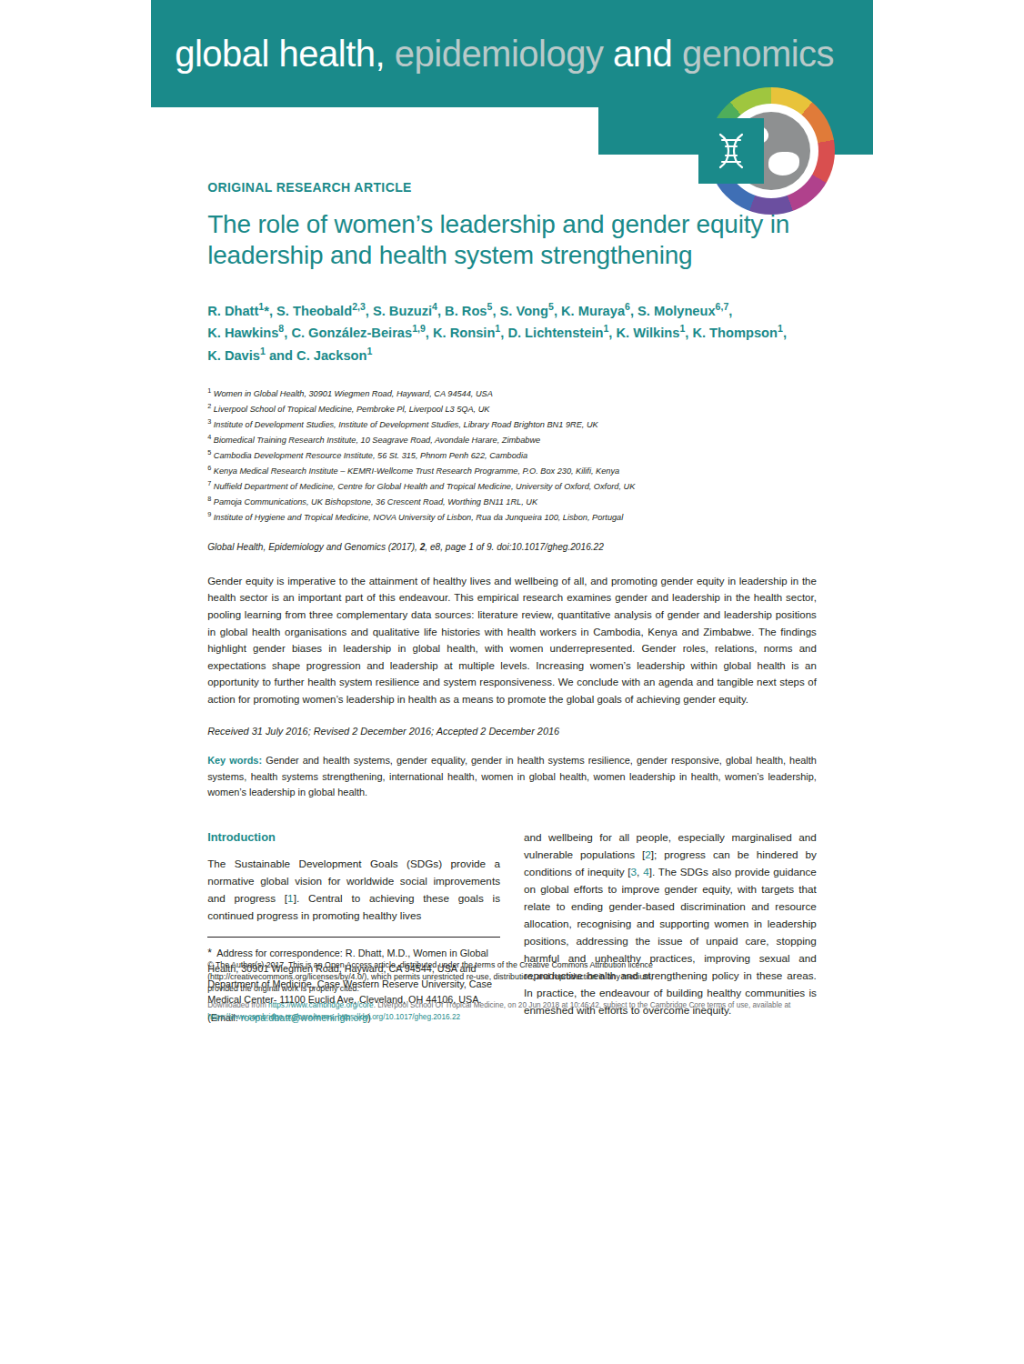global health, epidemiology and genomics
ORIGINAL RESEARCH ARTICLE
The role of women’s leadership and gender equity in leadership and health system strengthening
R. Dhatt1*, S. Theobald2,3, S. Buzuzi4, B. Ros5, S. Vong5, K. Muraya6, S. Molyneux6,7,
K. Hawkins8, C. González-Beiras1,9, K. Ronsin1, D. Lichtenstein1, K. Wilkins1, K. Thompson1,
K. Davis1 and C. Jackson1
1 Women in Global Health, 30901 Wiegmen Road, Hayward, CA 94544, USA
2 Liverpool School of Tropical Medicine, Pembroke Pl, Liverpool L3 5QA, UK
3 Institute of Development Studies, Institute of Development Studies, Library Road Brighton BN1 9RE, UK
4 Biomedical Training Research Institute, 10 Seagrave Road, Avondale Harare, Zimbabwe
5 Cambodia Development Resource Institute, 56 St. 315, Phnom Penh 622, Cambodia
6 Kenya Medical Research Institute – KEMRI-Wellcome Trust Research Programme, P.O. Box 230, Kilifi, Kenya
7 Nuffield Department of Medicine, Centre for Global Health and Tropical Medicine, University of Oxford, Oxford, UK
8 Pamoja Communications, UK Bishopstone, 36 Crescent Road, Worthing BN11 1RL, UK
9 Institute of Hygiene and Tropical Medicine, NOVA University of Lisbon, Rua da Junqueira 100, Lisbon, Portugal
Global Health, Epidemiology and Genomics (2017), 2, e8, page 1 of 9. doi:10.1017/gheg.2016.22
Gender equity is imperative to the attainment of healthy lives and wellbeing of all, and promoting gender equity in leadership in the health sector is an important part of this endeavour. This empirical research examines gender and leadership in the health sector, pooling learning from three complementary data sources: literature review, quantitative analysis of gender and leadership positions in global health organisations and qualitative life histories with health workers in Cambodia, Kenya and Zimbabwe. The findings highlight gender biases in leadership in global health, with women underrepresented. Gender roles, relations, norms and expectations shape progression and leadership at multiple levels. Increasing women’s leadership within global health is an opportunity to further health system resilience and system responsiveness. We conclude with an agenda and tangible next steps of action for promoting women’s leadership in health as a means to promote the global goals of achieving gender equity.
Received 31 July 2016; Revised 2 December 2016; Accepted 2 December 2016
Key words: Gender and health systems, gender equality, gender in health systems resilience, gender responsive, global health, health systems, health systems strengthening, international health, women in global health, women leadership in health, women’s leadership, women’s leadership in global health.
Introduction
The Sustainable Development Goals (SDGs) provide a normative global vision for worldwide social improvements and progress [1]. Central to achieving these goals is continued progress in promoting healthy lives
* Address for correspondence: R. Dhatt, M.D., Women in Global Health, 30901 Wiegmen Road, Hayward, CA 94544, USA and Department of Medicine, Case Western Reserve University, Case Medical Center- 11100 Euclid Ave, Cleveland, OH 44106, USA.
(Email: roopa.dhatt@womeningh.org)
and wellbeing for all people, especially marginalised and vulnerable populations [2]; progress can be hindered by conditions of inequity [3, 4]. The SDGs also provide guidance on global efforts to improve gender equity, with targets that relate to ending gender-based discrimination and resource allocation, recognising and supporting women in leadership positions, addressing the issue of unpaid care, stopping harmful and unhealthy practices, improving sexual and reproductive health and strengthening policy in these areas. In practice, the endeavour of building healthy communities is enmeshed with efforts to overcome inequity.
© The Author(s) 2017. This is an Open Access article, distributed under the terms of the Creative Commons Attribution licence
(http://creativecommons.org/licenses/by/4.0/), which permits unrestricted re-use, distribution, and reproduction in any medium,
provided the original work is properly cited.
Downloaded from https://www.cambridge.org/core. Liverpool School Of Tropical Medicine, on 20 Jun 2018 at 10:46:42, subject to the Cambridge Core terms of use, available at
https://www.cambridge.org/core/terms. https://doi.org/10.1017/gheg.2016.22